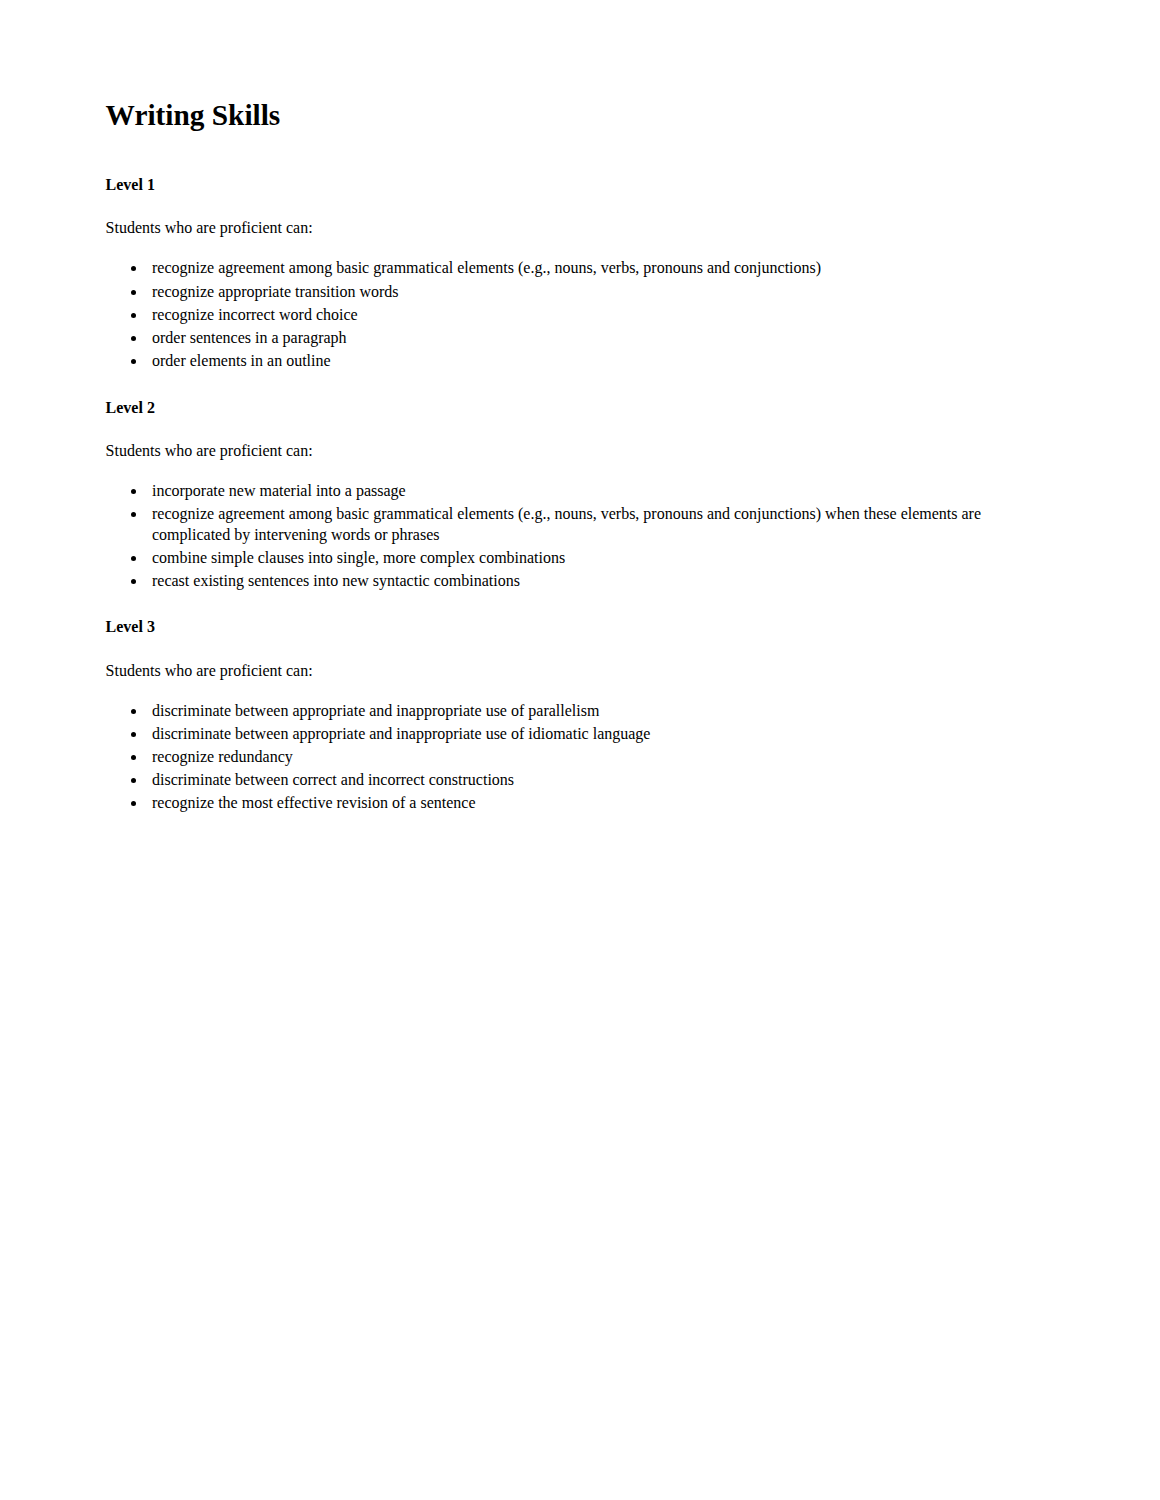Writing Skills
Level 1
Students who are proficient can:
recognize agreement among basic grammatical elements (e.g., nouns, verbs, pronouns and conjunctions)
recognize appropriate transition words
recognize incorrect word choice
order sentences in a paragraph
order elements in an outline
Level 2
Students who are proficient can:
incorporate new material into a passage
recognize agreement among basic grammatical elements (e.g., nouns, verbs, pronouns and conjunctions) when these elements are complicated by intervening words or phrases
combine simple clauses into single, more complex combinations
recast existing sentences into new syntactic combinations
Level 3
Students who are proficient can:
discriminate between appropriate and inappropriate use of parallelism
discriminate between appropriate and inappropriate use of idiomatic language
recognize redundancy
discriminate between correct and incorrect constructions
recognize the most effective revision of a sentence